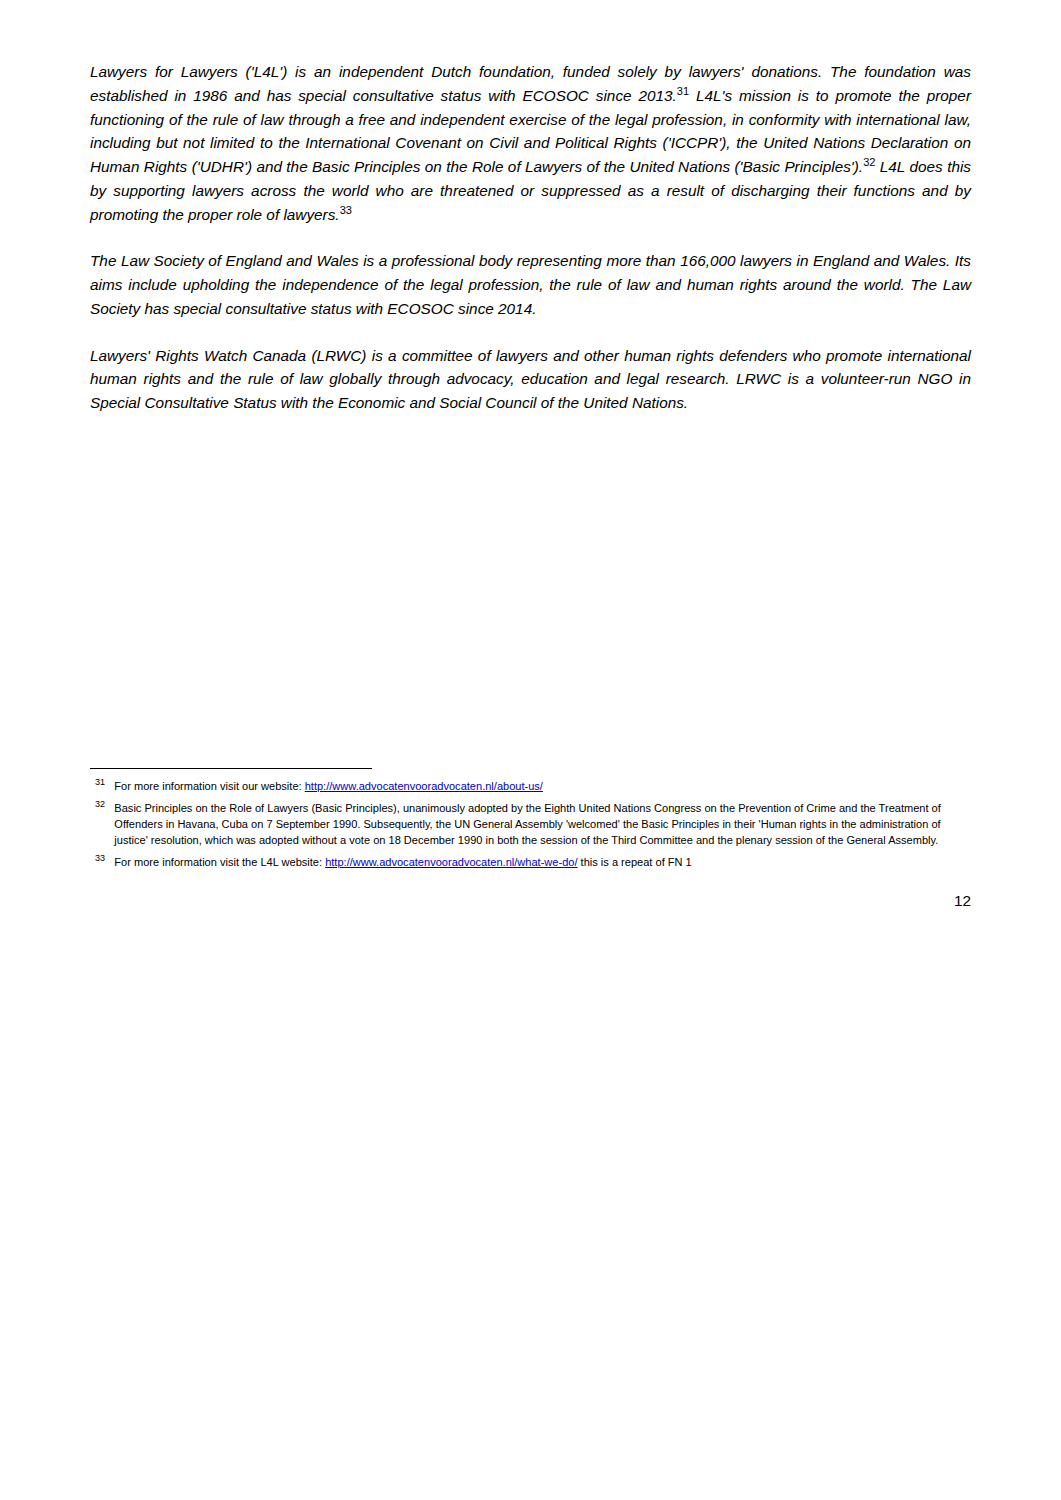Lawyers for Lawyers ('L4L') is an independent Dutch foundation, funded solely by lawyers' donations. The foundation was established in 1986 and has special consultative status with ECOSOC since 2013.31 L4L's mission is to promote the proper functioning of the rule of law through a free and independent exercise of the legal profession, in conformity with international law, including but not limited to the International Covenant on Civil and Political Rights ('ICCPR'), the United Nations Declaration on Human Rights ('UDHR') and the Basic Principles on the Role of Lawyers of the United Nations ('Basic Principles').32 L4L does this by supporting lawyers across the world who are threatened or suppressed as a result of discharging their functions and by promoting the proper role of lawyers.33
The Law Society of England and Wales is a professional body representing more than 166,000 lawyers in England and Wales. Its aims include upholding the independence of the legal profession, the rule of law and human rights around the world. The Law Society has special consultative status with ECOSOC since 2014.
Lawyers' Rights Watch Canada (LRWC) is a committee of lawyers and other human rights defenders who promote international human rights and the rule of law globally through advocacy, education and legal research. LRWC is a volunteer-run NGO in Special Consultative Status with the Economic and Social Council of the United Nations.
For more information visit our website: http://www.advocatenvooradvocaten.nl/about-us/
Basic Principles on the Role of Lawyers (Basic Principles), unanimously adopted by the Eighth United Nations Congress on the Prevention of Crime and the Treatment of Offenders in Havana, Cuba on 7 September 1990. Subsequently, the UN General Assembly 'welcomed' the Basic Principles in their 'Human rights in the administration of justice' resolution, which was adopted without a vote on 18 December 1990 in both the session of the Third Committee and the plenary session of the General Assembly.
For more information visit the L4L website: http://www.advocatenvooradvocaten.nl/what-we-do/ this is a repeat of FN 1
12